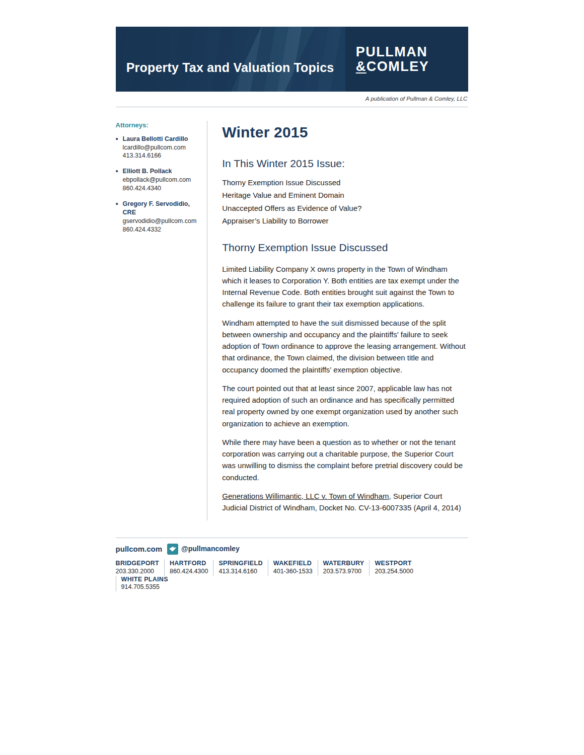Property Tax and Valuation Topics
PULLMAN &COMLEY
A publication of Pullman & Comley, LLC
Attorneys:
Laura Bellotti Cardillo lcardillo@pullcom.com 413.314.6166
Elliott B. Pollack ebpollack@pullcom.com 860.424.4340
Gregory F. Servodidio, CRE gservodidio@pullcom.com 860.424.4332
Winter 2015
In This Winter 2015 Issue:
Thorny Exemption Issue Discussed
Heritage Value and Eminent Domain
Unaccepted Offers as Evidence of Value?
Appraiser’s Liability to Borrower
Thorny Exemption Issue Discussed
Limited Liability Company X owns property in the Town of Windham which it leases to Corporation Y. Both entities are tax exempt under the Internal Revenue Code. Both entities brought suit against the Town to challenge its failure to grant their tax exemption applications.
Windham attempted to have the suit dismissed because of the split between ownership and occupancy and the plaintiffs' failure to seek adoption of Town ordinance to approve the leasing arrangement. Without that ordinance, the Town claimed, the division between title and occupancy doomed the plaintiffs’ exemption objective.
The court pointed out that at least since 2007, applicable law has not required adoption of such an ordinance and has specifically permitted real property owned by one exempt organization used by another such organization to achieve an exemption.
While there may have been a question as to whether or not the tenant corporation was carrying out a charitable purpose, the Superior Court was unwilling to dismiss the complaint before pretrial discovery could be conducted.
Generations Willimantic, LLC v. Town of Windham, Superior Court Judicial District of Windham, Docket No. CV-13-6007335 (April 4, 2014)
pullcom.com @pullmancomley
BRIDGEPORT 203.330.2000
HARTFORD 860.424.4300
SPRINGFIELD 413.314.6160
WAKEFIELD 401-360-1533
WATERBURY 203.573.9700
WESTPORT 203.254.5000
WHITE PLAINS 914.705.5355